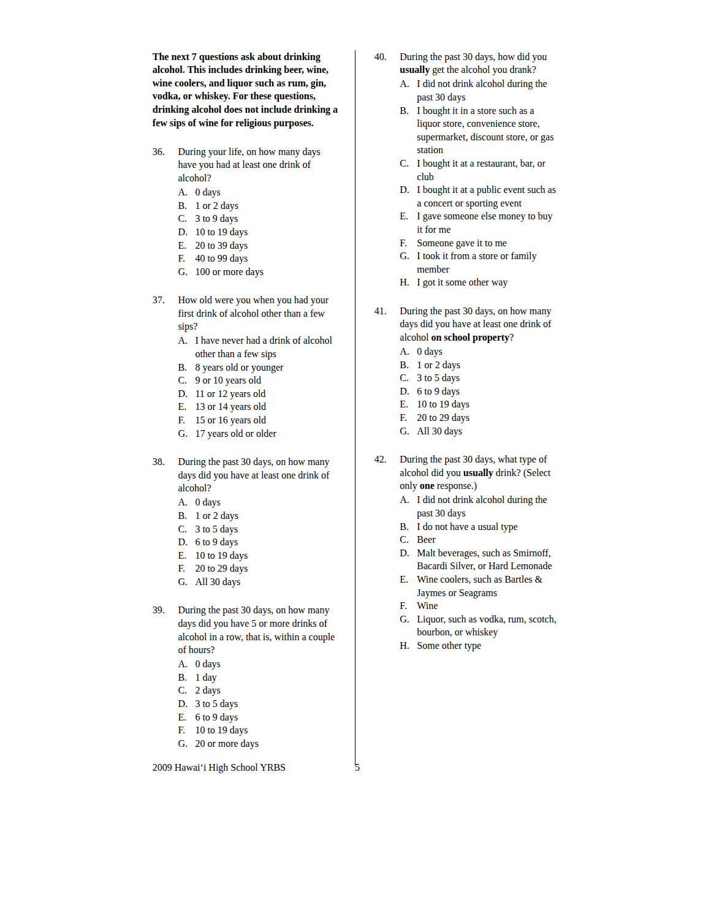The next 7 questions ask about drinking alcohol. This includes drinking beer, wine, wine coolers, and liquor such as rum, gin, vodka, or whiskey. For these questions, drinking alcohol does not include drinking a few sips of wine for religious purposes.
36.
During your life, on how many days have you had at least one drink of alcohol?
A. 0 days
B. 1 or 2 days
C. 3 to 9 days
D. 10 to 19 days
E. 20 to 39 days
F. 40 to 99 days
G. 100 or more days
37.
How old were you when you had your first drink of alcohol other than a few sips?
A. I have never had a drink of alcohol other than a few sips
B. 8 years old or younger
C. 9 or 10 years old
D. 11 or 12 years old
E. 13 or 14 years old
F. 15 or 16 years old
G. 17 years old or older
38.
During the past 30 days, on how many days did you have at least one drink of alcohol?
A. 0 days
B. 1 or 2 days
C. 3 to 5 days
D. 6 to 9 days
E. 10 to 19 days
F. 20 to 29 days
G. All 30 days
39.
During the past 30 days, on how many days did you have 5 or more drinks of alcohol in a row, that is, within a couple of hours?
A. 0 days
B. 1 day
C. 2 days
D. 3 to 5 days
E. 6 to 9 days
F. 10 to 19 days
G. 20 or more days
40.
During the past 30 days, how did you usually get the alcohol you drank?
A. I did not drink alcohol during the past 30 days
B. I bought it in a store such as a liquor store, convenience store, supermarket, discount store, or gas station
C. I bought it at a restaurant, bar, or club
D. I bought it at a public event such as a concert or sporting event
E. I gave someone else money to buy it for me
F. Someone gave it to me
G. I took it from a store or family member
H. I got it some other way
41.
During the past 30 days, on how many days did you have at least one drink of alcohol on school property?
A. 0 days
B. 1 or 2 days
C. 3 to 5 days
D. 6 to 9 days
E. 10 to 19 days
F. 20 to 29 days
G. All 30 days
42.
During the past 30 days, what type of alcohol did you usually drink? (Select only one response.)
A. I did not drink alcohol during the past 30 days
B. I do not have a usual type
C. Beer
D. Malt beverages, such as Smirnoff, Bacardi Silver, or Hard Lemonade
E. Wine coolers, such as Bartles & Jaymes or Seagrams
F. Wine
G. Liquor, such as vodka, rum, scotch, bourbon, or whiskey
H. Some other type
2009 Hawaiʻi High School YRBS
5